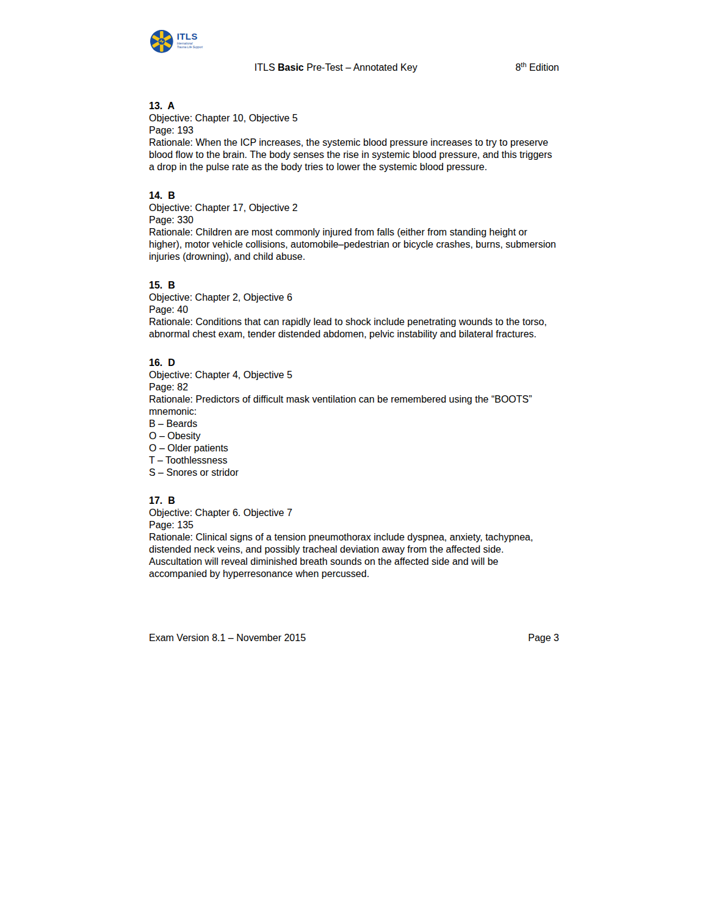ITLS International Trauma Life Support ITLS International Trauma Life Support
ITLS Basic Pre-Test – Annotated Key 8th Edition
13. A
Objective: Chapter 10, Objective 5
Page: 193
Rationale: When the ICP increases, the systemic blood pressure increases to try to preserve blood flow to the brain. The body senses the rise in systemic blood pressure, and this triggers a drop in the pulse rate as the body tries to lower the systemic blood pressure.
14. B
Objective: Chapter 17, Objective 2
Page: 330
Rationale: Children are most commonly injured from falls (either from standing height or higher), motor vehicle collisions, automobile–pedestrian or bicycle crashes, burns, submersion injuries (drowning), and child abuse.
15. B
Objective: Chapter 2, Objective 6
Page: 40
Rationale: Conditions that can rapidly lead to shock include penetrating wounds to the torso, abnormal chest exam, tender distended abdomen, pelvic instability and bilateral fractures.
16. D
Objective: Chapter 4, Objective 5
Page: 82
Rationale: Predictors of difficult mask ventilation can be remembered using the “BOOTS” mnemonic:
B – Beards
O – Obesity
O – Older patients
T – Toothlessness
S – Snores or stridor
17. B
Objective: Chapter 6. Objective 7
Page: 135
Rationale: Clinical signs of a tension pneumothorax include dyspnea, anxiety, tachypnea, distended neck veins, and possibly tracheal deviation away from the affected side. Auscultation will reveal diminished breath sounds on the affected side and will be accompanied by hyperresonance when percussed.
Exam Version 8.1 – November 2015 Page 3